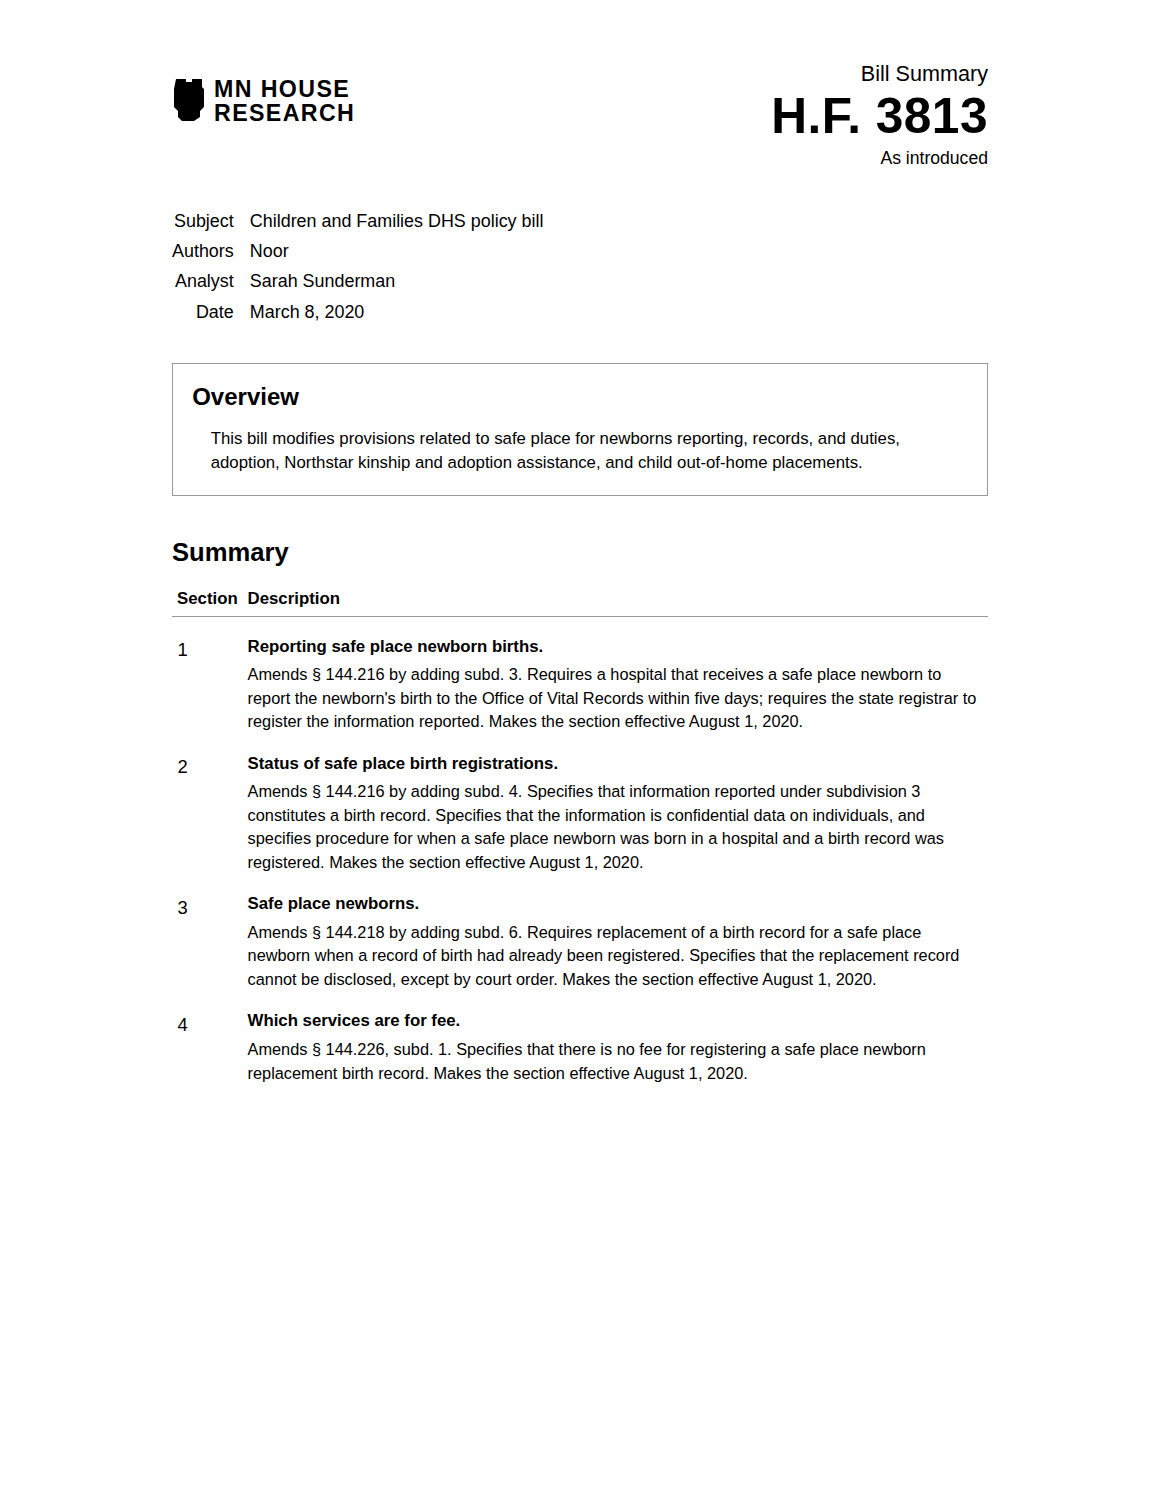MN House
Research
Bill Summary
H.F. 3813
As introduced
| Subject | Children and Families DHS policy bill |
| Authors | Noor |
| Analyst | Sarah Sunderman |
| Date | March 8, 2020 |
Overview
This bill modifies provisions related to safe place for newborns reporting, records, and duties, adoption, Northstar kinship and adoption assistance, and child out-of-home placements.
Summary
| Section | Description |
| --- | --- |
| 1 | Reporting safe place newborn births. Amends § 144.216 by adding subd. 3. Requires a hospital that receives a safe place newborn to report the newborn's birth to the Office of Vital Records within five days; requires the state registrar to register the information reported. Makes the section effective August 1, 2020. |
| 2 | Status of safe place birth registrations. Amends § 144.216 by adding subd. 4. Specifies that information reported under subdivision 3 constitutes a birth record. Specifies that the information is confidential data on individuals, and specifies procedure for when a safe place newborn was born in a hospital and a birth record was registered. Makes the section effective August 1, 2020. |
| 3 | Safe place newborns. Amends § 144.218 by adding subd. 6. Requires replacement of a birth record for a safe place newborn when a record of birth had already been registered. Specifies that the replacement record cannot be disclosed, except by court order. Makes the section effective August 1, 2020. |
| 4 | Which services are for fee. Amends § 144.226, subd. 1. Specifies that there is no fee for registering a safe place newborn replacement birth record. Makes the section effective August 1, 2020. |